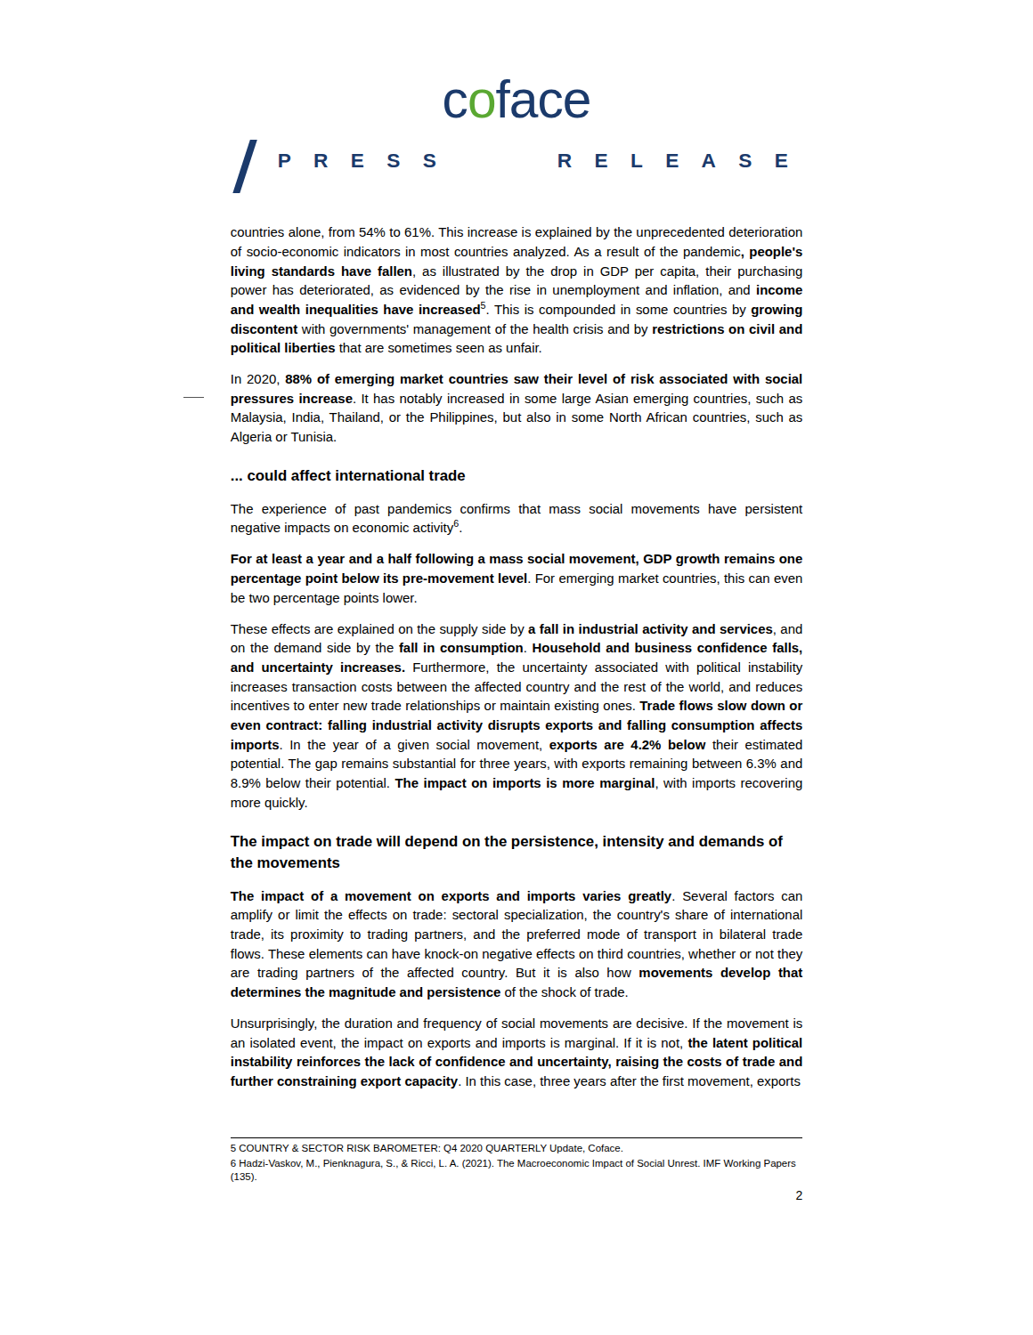coface
P R E S S R E L E A S E
countries alone, from 54% to 61%. This increase is explained by the unprecedented deterioration of socio-economic indicators in most countries analyzed. As a result of the pandemic, people's living standards have fallen, as illustrated by the drop in GDP per capita, their purchasing power has deteriorated, as evidenced by the rise in unemployment and inflation, and income and wealth inequalities have increased5. This is compounded in some countries by growing discontent with governments' management of the health crisis and by restrictions on civil and political liberties that are sometimes seen as unfair.
In 2020, 88% of emerging market countries saw their level of risk associated with social pressures increase. It has notably increased in some large Asian emerging countries, such as Malaysia, India, Thailand, or the Philippines, but also in some North African countries, such as Algeria or Tunisia.
... could affect international trade
The experience of past pandemics confirms that mass social movements have persistent negative impacts on economic activity6.
For at least a year and a half following a mass social movement, GDP growth remains one percentage point below its pre-movement level. For emerging market countries, this can even be two percentage points lower.
These effects are explained on the supply side by a fall in industrial activity and services, and on the demand side by the fall in consumption. Household and business confidence falls, and uncertainty increases. Furthermore, the uncertainty associated with political instability increases transaction costs between the affected country and the rest of the world, and reduces incentives to enter new trade relationships or maintain existing ones. Trade flows slow down or even contract: falling industrial activity disrupts exports and falling consumption affects imports. In the year of a given social movement, exports are 4.2% below their estimated potential. The gap remains substantial for three years, with exports remaining between 6.3% and 8.9% below their potential. The impact on imports is more marginal, with imports recovering more quickly.
The impact on trade will depend on the persistence, intensity and demands of the movements
The impact of a movement on exports and imports varies greatly. Several factors can amplify or limit the effects on trade: sectoral specialization, the country's share of international trade, its proximity to trading partners, and the preferred mode of transport in bilateral trade flows. These elements can have knock-on negative effects on third countries, whether or not they are trading partners of the affected country. But it is also how movements develop that determines the magnitude and persistence of the shock of trade.
Unsurprisingly, the duration and frequency of social movements are decisive. If the movement is an isolated event, the impact on exports and imports is marginal. If it is not, the latent political instability reinforces the lack of confidence and uncertainty, raising the costs of trade and further constraining export capacity. In this case, three years after the first movement, exports
5 COUNTRY & SECTOR RISK BAROMETER: Q4 2020 QUARTERLY Update, Coface.
6 Hadzi-Vaskov, M., Pienknagura, S., & Ricci, L. A. (2021). The Macroeconomic Impact of Social Unrest. IMF Working Papers (135).
2